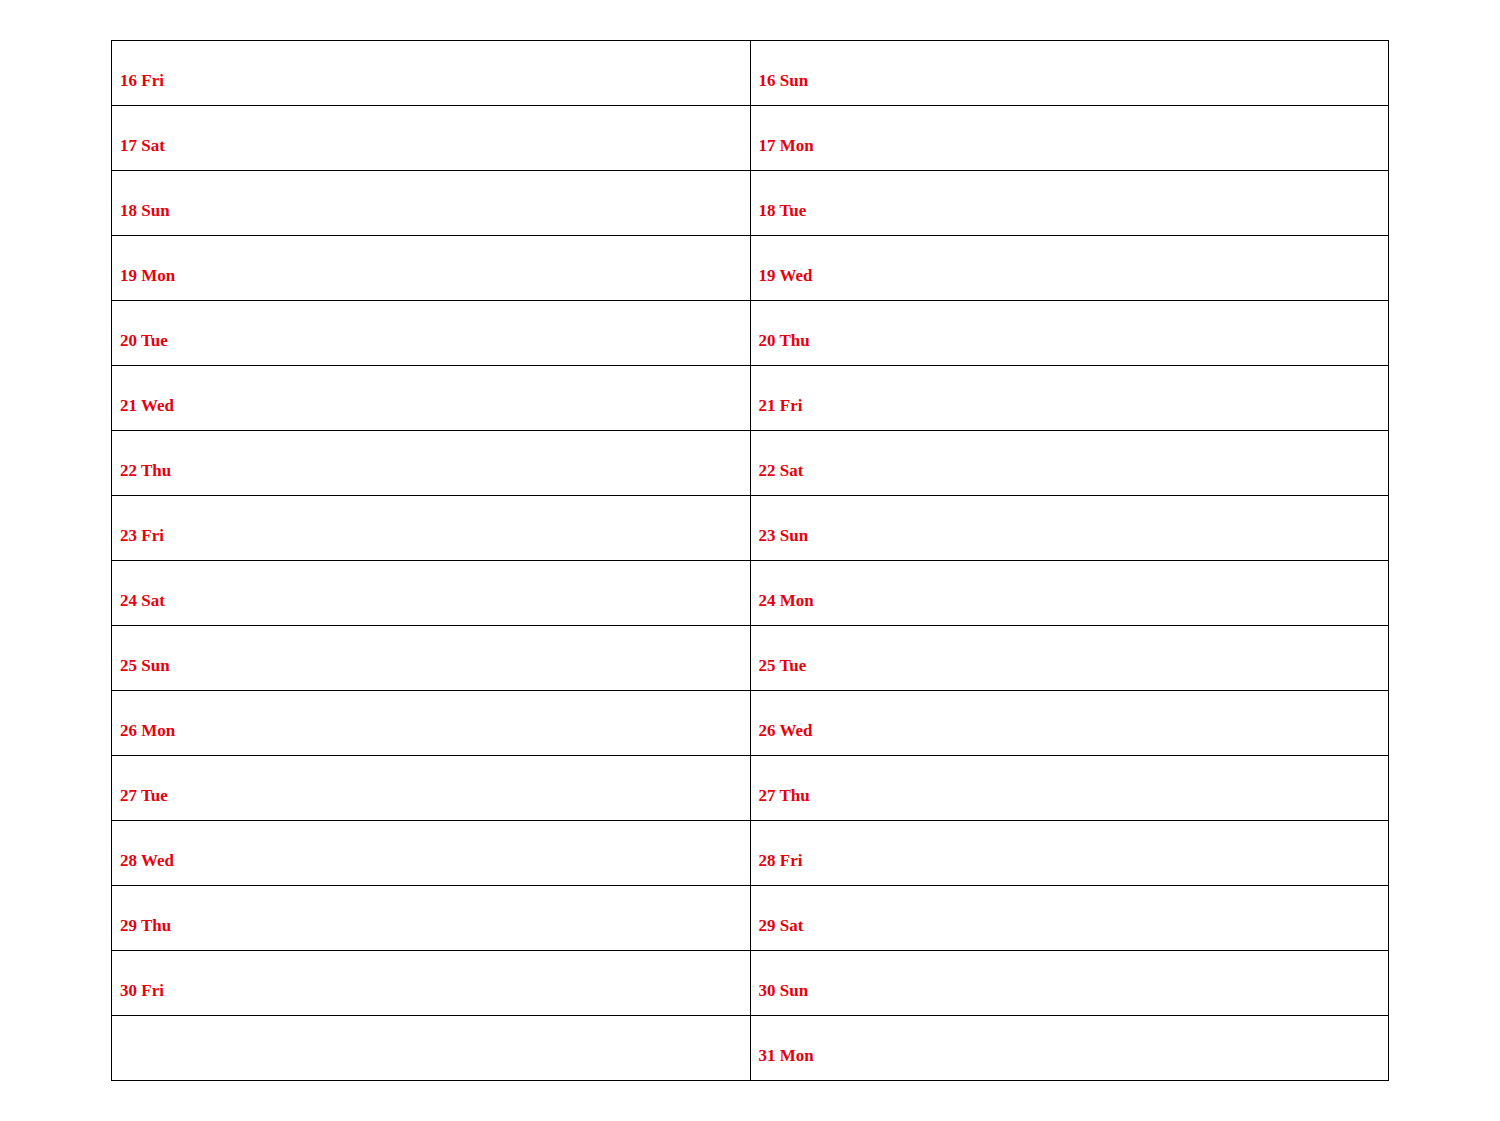| 16 Fri | 16 Sun |
| 17 Sat | 17 Mon |
| 18 Sun | 18 Tue |
| 19 Mon | 19 Wed |
| 20 Tue | 20 Thu |
| 21 Wed | 21 Fri |
| 22 Thu | 22 Sat |
| 23 Fri | 23 Sun |
| 24 Sat | 24 Mon |
| 25 Sun | 25 Tue |
| 26 Mon | 26 Wed |
| 27 Tue | 27 Thu |
| 28 Wed | 28 Fri |
| 29 Thu | 29 Sat |
| 30 Fri | 30 Sun |
| | 31 Mon |